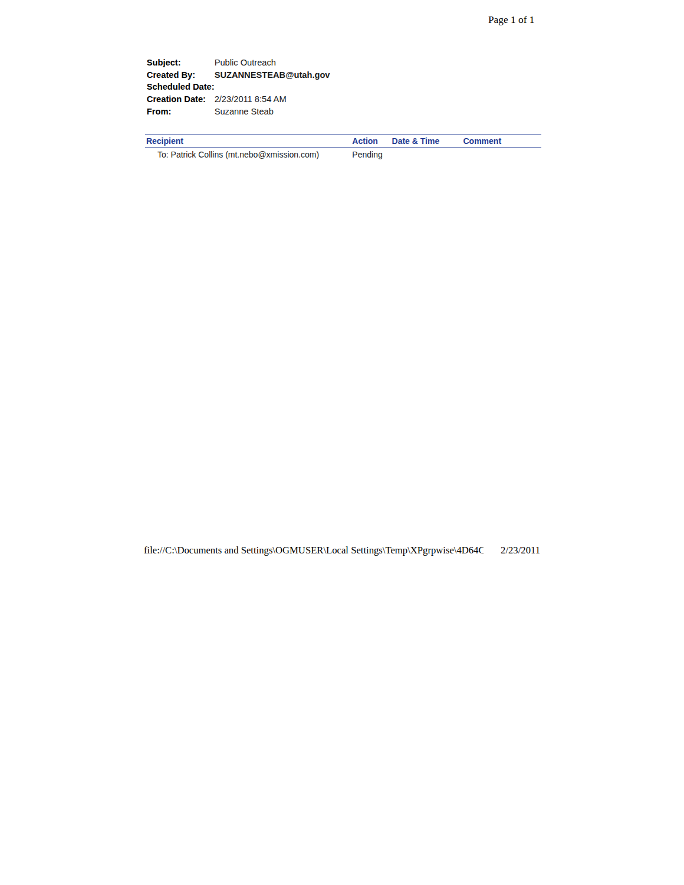Page 1 of 1
| Subject: | Public Outreach |
| Created By: | SUZANNESTEAB@utah.gov |
| Scheduled Date: | |
| Creation Date: | 2/23/2011 8:54 AM |
| From: | Suzanne Steab |
| Recipient | Action | Date & Time | Comment |
| --- | --- | --- | --- |
| To: Patrick Collins (mt.nebo@xmission.com) | Pending | | |
file://C:\Documents and Settings\OGMUSER\Local Settings\Temp\XPgrpwise\4D64CB2... 2/23/2011